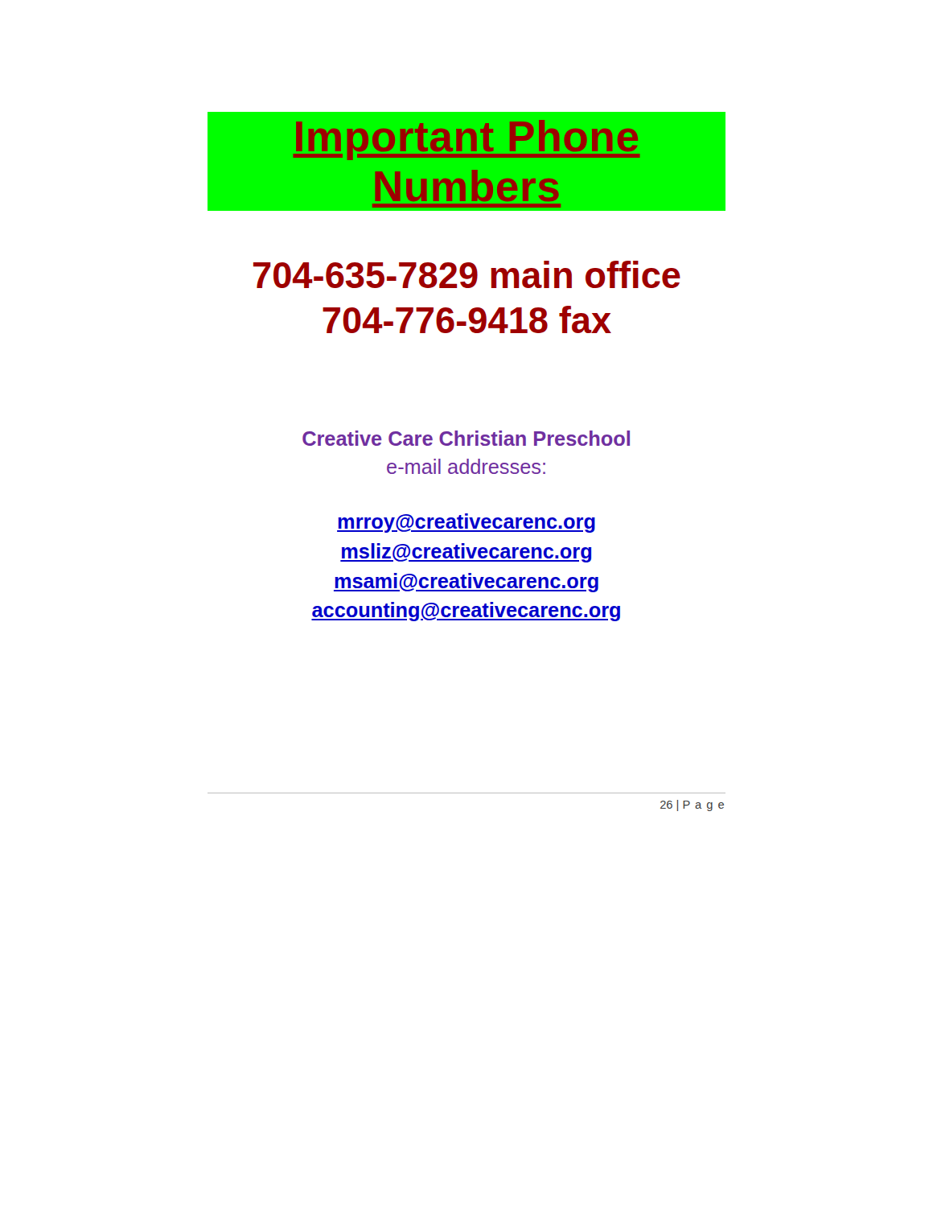Important Phone Numbers
704-635-7829 main office
704-776-9418 fax
Creative Care Christian Preschool
e-mail addresses:
mrroy@creativecarenc.org
msliz@creativecarenc.org
msami@creativecarenc.org
accounting@creativecarenc.org
26 | P a g e